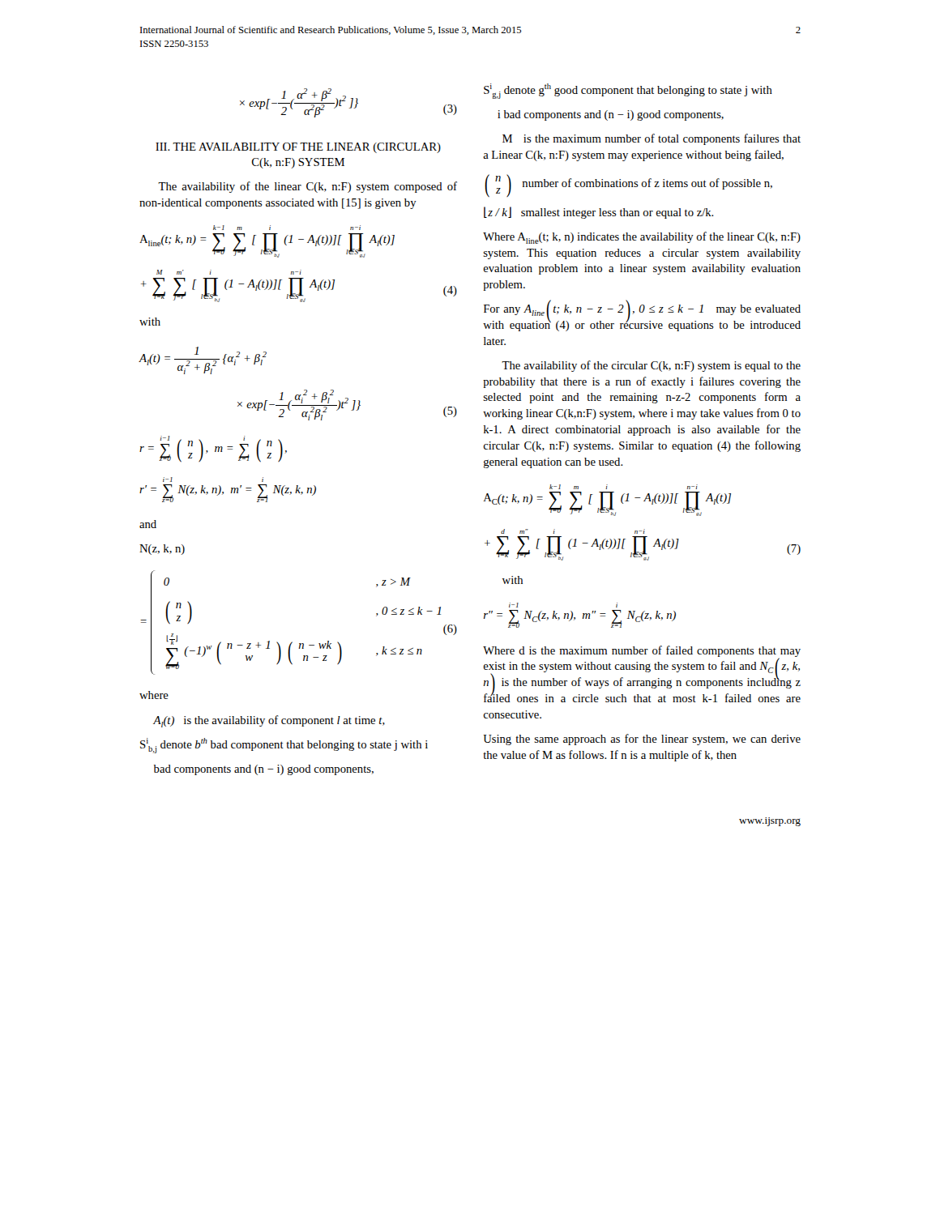International Journal of Scientific and Research Publications, Volume 5, Issue 3, March 2015
ISSN 2250-3153 2
× exp[−12(α2 + β2 α2β2)t2 ]} (3)
III. THE AVAILABILITY OF THE LINEAR (CIRCULAR) C(k, n:F) SYSTEM
The availability of the linear C(k, n:F) system composed of non-identical components associated with [15] is given by
Aline(t; k, n) = k−1∑i=0 m∑j=r [ i∏l∈Sib,j (1 − Al(t))][ n−i∏l∈Sig,j Al(t)]
+ M∑i=k m′∑j=r′ [ i∏l∈Sib,j (1 − Al(t))][ n−i∏l∈Sig,j Al(t)] (4)
with
Al(t) = 1 αi2 + βl2 {αi2 + βl2
× exp[−12(αi2 + βl2 αi2βl2)t2 ]} (5)
r = i−1∑z=0 (nz), m = i∑z=1 (nz),
r′ = i−1∑z=0 N(z, k, n), m′ = i∑z=1 N(z, k, n)
and
N(z, k, n)
=
| 0 | , z > M |
| ( n z ) | , 0 ≤ z ≤ k − 1 |
| ⌊ z k ⌋ ∑ w=0 (−1) w ( n − z + 1 w ) ( n − wk n − z ) | , k ≤ z ≤ n |
(6)
where
Al(t) is the availability of component l at time t,
Sib,j denote bth bad component that belonging to state j with i
bad components and (n − i) good components,
Sig,j denote gth good component that belonging to state j with
i bad components and (n − i) good components,
M is the maximum number of total components failures that a Linear C(k, n:F) system may experience without being failed,
(nz) number of combinations of z items out of possible n,
⌊z / k⌋ smallest integer less than or equal to z/k.
Where Aline(t; k, n) indicates the availability of the linear C(k, n:F) system. This equation reduces a circular system availability evaluation problem into a linear system availability evaluation problem.
For any Aline(t; k, n − z − 2), 0 ≤ z ≤ k − 1 may be evaluated with equation (4) or other recursive equations to be introduced later.
The availability of the circular C(k, n:F) system is equal to the probability that there is a run of exactly i failures covering the selected point and the remaining n-z-2 components form a working linear C(k,n:F) system, where i may take values from 0 to k-1. A direct combinatorial approach is also available for the circular C(k, n:F) systems. Similar to equation (4) the following general equation can be used.
AC(t; k, n) = k−1∑i=0 m∑j=r [ i∏l∈Sib,j (1 − Al(t))][ n−i∏l∈Sig,j Al(t)]
+ d∑i=k m″∑j=r″ [ i∏l∈Sib,j (1 − Al(t))][ n−i∏l∈Sig,j Al(t)] (7)
with
r″ = i−1∑z=0 NC(z, k, n), m″ = i∑z=1 NC(z, k, n)
Where d is the maximum number of failed components that may exist in the system without causing the system to fail and NC(z, k, n) is the number of ways of arranging n components including z failed ones in a circle such that at most k-1 failed ones are consecutive.
Using the same approach as for the linear system, we can derive the value of M as follows. If n is a multiple of k, then
www.ijsrp.org